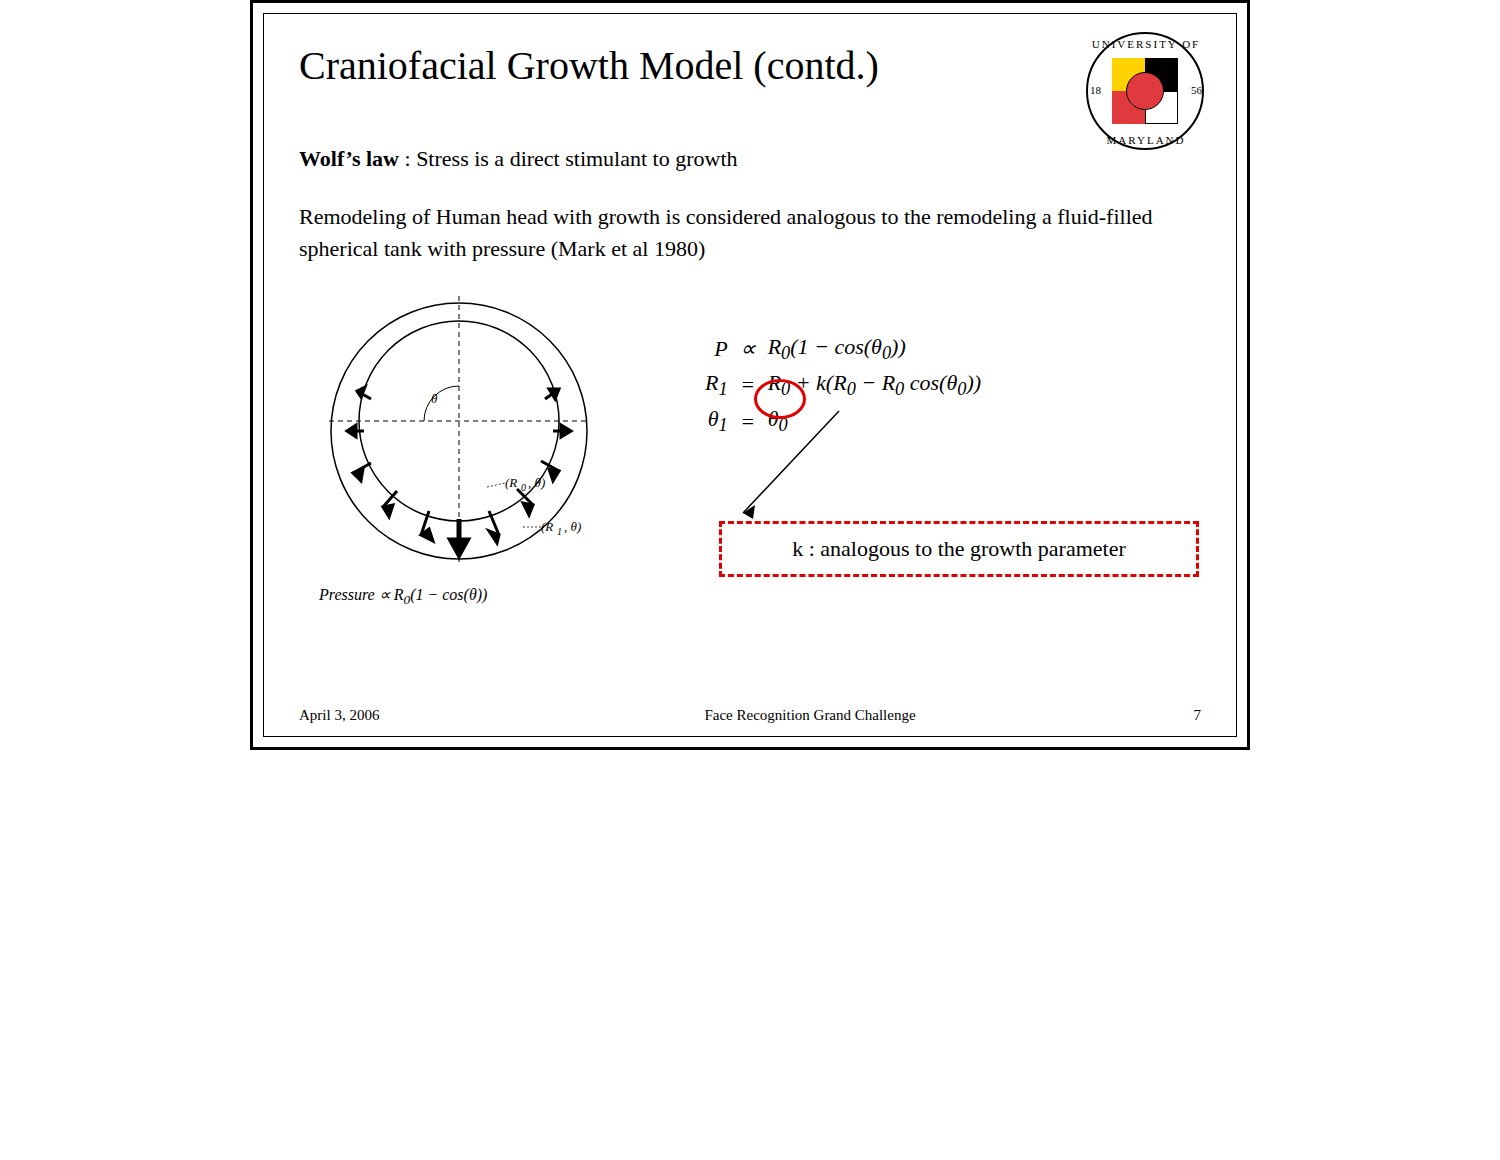Craniofacial Growth Model (contd.)
UNIVERSITY OF
MARYLAND
18
56
Wolf’s law : Stress is a direct stimulant to growth
Remodeling of Human head with growth is considered analogous to the remodeling a fluid-filled spherical tank with pressure (Mark et al 1980)
θ (R 0 , θ) (R 1 , θ)
Pressure ∝ R0(1 − cos(θ))
| P | ∝ | R 0 (1 − cos(θ 0 )) |
| R 1 | = | R 0 + k(R 0 − R 0 cos(θ 0 )) |
| θ 1 | = | θ 0 |
k : analogous to the growth parameter
April 3, 2006
Face Recognition Grand Challenge
7